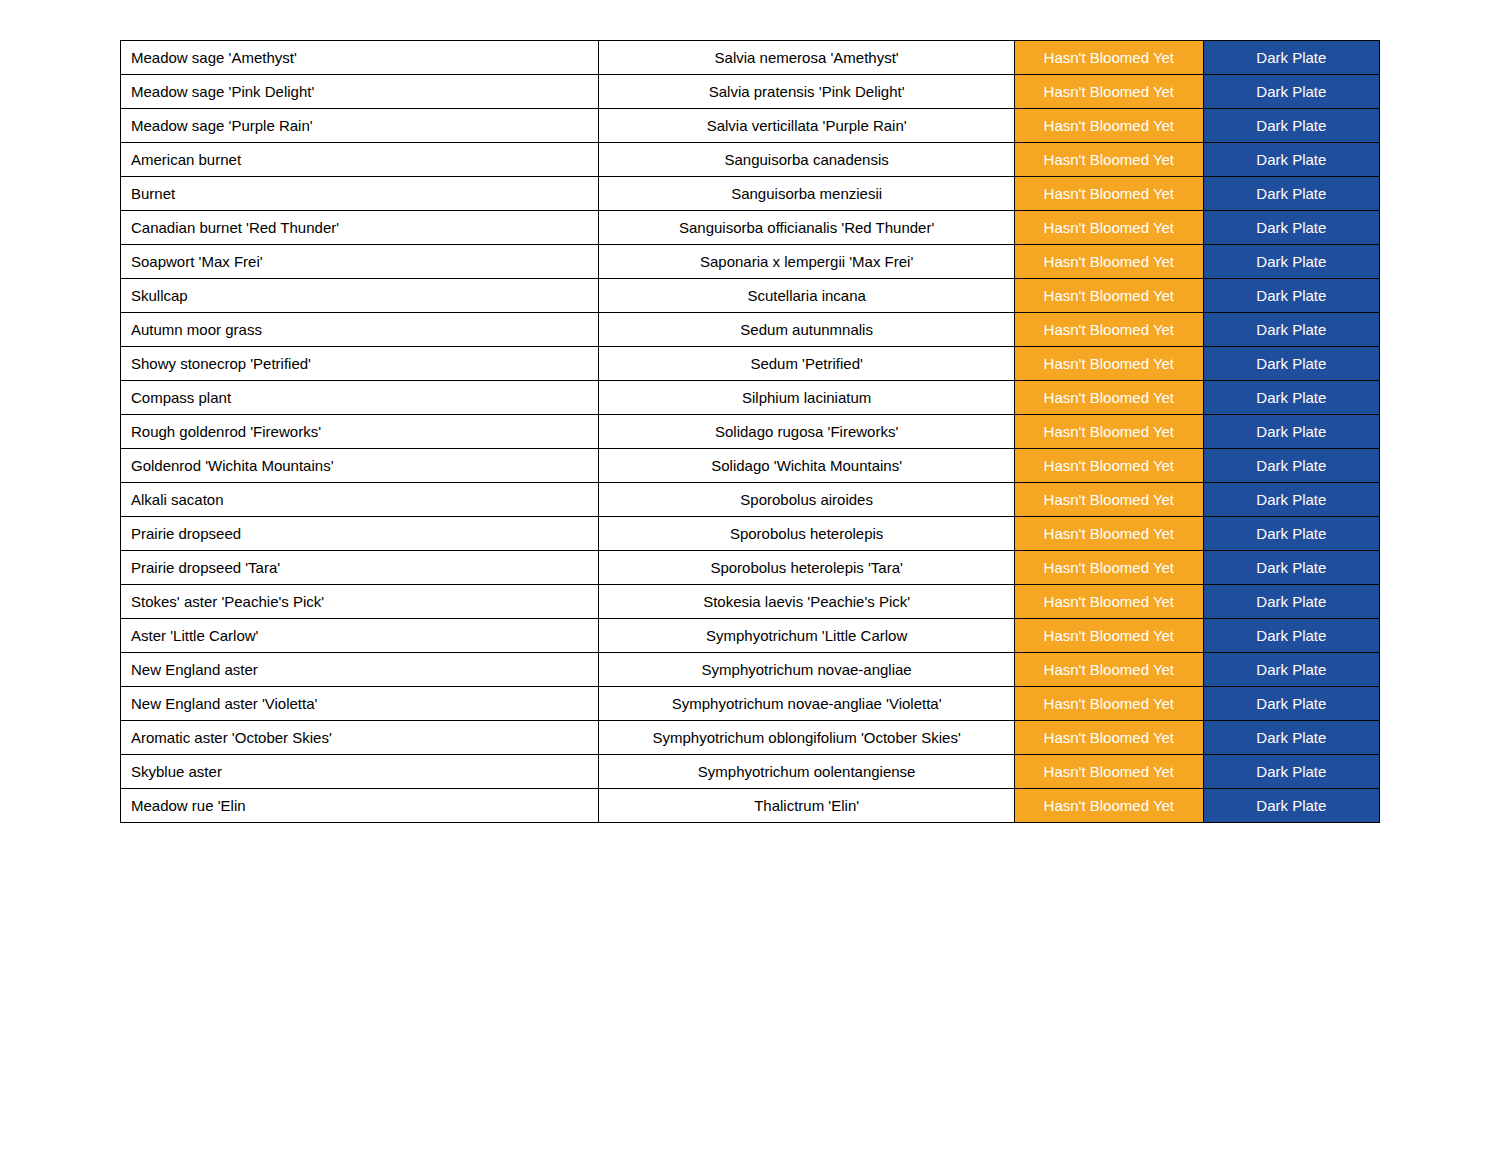| Meadow sage 'Amethyst' | Salvia nemerosa 'Amethyst' | Hasn't Bloomed Yet | Dark Plate |
| Meadow sage 'Pink Delight' | Salvia pratensis 'Pink Delight' | Hasn't Bloomed Yet | Dark Plate |
| Meadow sage 'Purple Rain' | Salvia verticillata 'Purple Rain' | Hasn't Bloomed Yet | Dark Plate |
| American burnet | Sanguisorba canadensis | Hasn't Bloomed Yet | Dark Plate |
| Burnet | Sanguisorba menziesii | Hasn't Bloomed Yet | Dark Plate |
| Canadian burnet 'Red Thunder' | Sanguisorba officianalis 'Red Thunder' | Hasn't Bloomed Yet | Dark Plate |
| Soapwort 'Max Frei' | Saponaria x lempergii 'Max Frei' | Hasn't Bloomed Yet | Dark Plate |
| Skullcap | Scutellaria incana | Hasn't Bloomed Yet | Dark Plate |
| Autumn moor grass | Sedum autunmnalis | Hasn't Bloomed Yet | Dark Plate |
| Showy stonecrop 'Petrified' | Sedum 'Petrified' | Hasn't Bloomed Yet | Dark Plate |
| Compass plant | Silphium laciniatum | Hasn't Bloomed Yet | Dark Plate |
| Rough goldenrod 'Fireworks' | Solidago rugosa 'Fireworks' | Hasn't Bloomed Yet | Dark Plate |
| Goldenrod 'Wichita Mountains' | Solidago 'Wichita Mountains' | Hasn't Bloomed Yet | Dark Plate |
| Alkali sacaton | Sporobolus airoides | Hasn't Bloomed Yet | Dark Plate |
| Prairie dropseed | Sporobolus heterolepis | Hasn't Bloomed Yet | Dark Plate |
| Prairie dropseed 'Tara' | Sporobolus heterolepis 'Tara' | Hasn't Bloomed Yet | Dark Plate |
| Stokes' aster 'Peachie's Pick' | Stokesia laevis 'Peachie's Pick' | Hasn't Bloomed Yet | Dark Plate |
| Aster 'Little Carlow' | Symphyotrichum 'Little Carlow | Hasn't Bloomed Yet | Dark Plate |
| New England aster | Symphyotrichum novae-angliae | Hasn't Bloomed Yet | Dark Plate |
| New England aster 'Violetta' | Symphyotrichum novae-angliae 'Violetta' | Hasn't Bloomed Yet | Dark Plate |
| Aromatic aster 'October Skies' | Symphyotrichum oblongifolium 'October Skies' | Hasn't Bloomed Yet | Dark Plate |
| Skyblue aster | Symphyotrichum oolentangiense | Hasn't Bloomed Yet | Dark Plate |
| Meadow rue 'Elin | Thalictrum 'Elin' | Hasn't Bloomed Yet | Dark Plate |